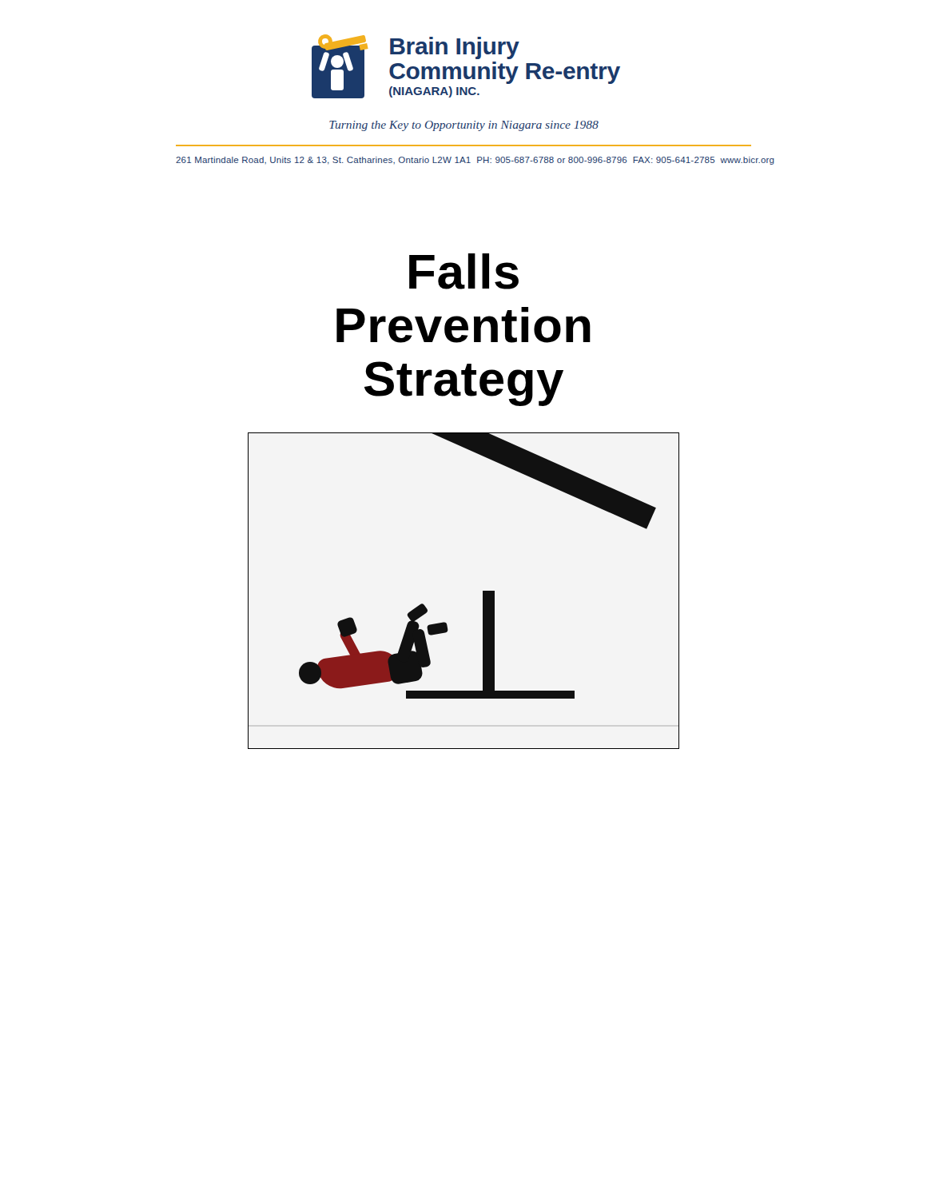Brain Injury Community Re-entry (NIAGARA) INC.
Turning the Key to Opportunity in Niagara since 1988
261 Martindale Road, Units 12 & 13, St. Catharines, Ontario L2W 1A1 PH: 905-687-6788 or 800-996-8796 FAX: 905-641-2785 www.bicr.org
Falls
Prevention
Strategy
Person falling off a seesaw